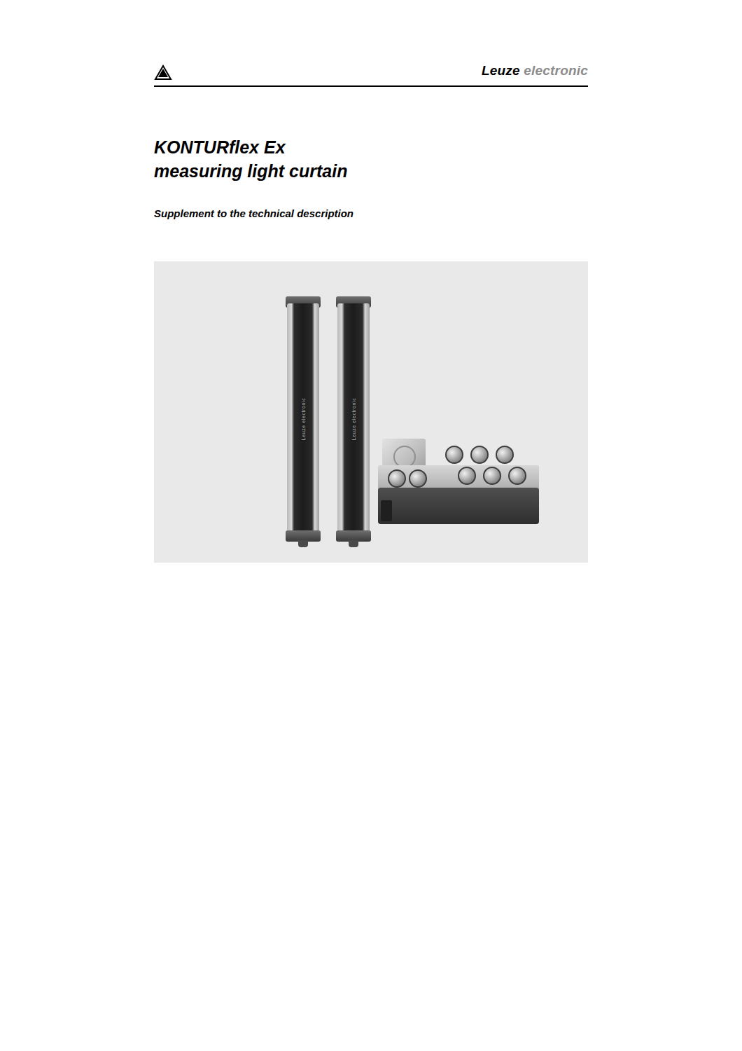Leuze electronic
KONTURflex Ex
measuring light curtain
Supplement to the technical description
Leuze electronic
Leuze electronic